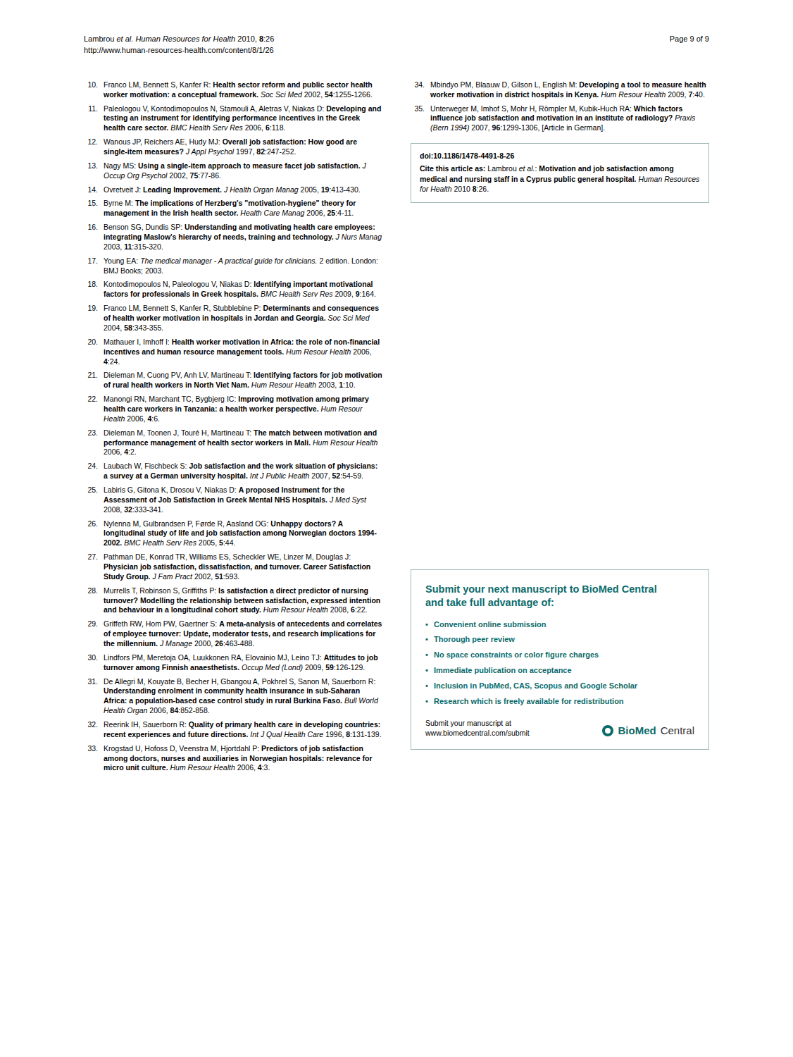Lambrou et al. Human Resources for Health 2010, 8:26
http://www.human-resources-health.com/content/8/1/26
Page 9 of 9
10. Franco LM, Bennett S, Kanfer R: Health sector reform and public sector health worker motivation: a conceptual framework. Soc Sci Med 2002, 54:1255-1266.
11. Paleologou V, Kontodimopoulos N, Stamouli A, Aletras V, Niakas D: Developing and testing an instrument for identifying performance incentives in the Greek health care sector. BMC Health Serv Res 2006, 6:118.
12. Wanous JP, Reichers AE, Hudy MJ: Overall job satisfaction: How good are single-item measures? J Appl Psychol 1997, 82:247-252.
13. Nagy MS: Using a single-item approach to measure facet job satisfaction. J Occup Org Psychol 2002, 75:77-86.
14. Ovretveit J: Leading Improvement. J Health Organ Manag 2005, 19:413-430.
15. Byrne M: The implications of Herzberg's "motivation-hygiene" theory for management in the Irish health sector. Health Care Manag 2006, 25:4-11.
16. Benson SG, Dundis SP: Understanding and motivating health care employees: integrating Maslow's hierarchy of needs, training and technology. J Nurs Manag 2003, 11:315-320.
17. Young EA: The medical manager - A practical guide for clinicians. 2 edition. London: BMJ Books; 2003.
18. Kontodimopoulos N, Paleologou V, Niakas D: Identifying important motivational factors for professionals in Greek hospitals. BMC Health Serv Res 2009, 9:164.
19. Franco LM, Bennett S, Kanfer R, Stubblebine P: Determinants and consequences of health worker motivation in hospitals in Jordan and Georgia. Soc Sci Med 2004, 58:343-355.
20. Mathauer I, Imhoff I: Health worker motivation in Africa: the role of non-financial incentives and human resource management tools. Hum Resour Health 2006, 4:24.
21. Dieleman M, Cuong PV, Anh LV, Martineau T: Identifying factors for job motivation of rural health workers in North Viet Nam. Hum Resour Health 2003, 1:10.
22. Manongi RN, Marchant TC, Bygbjerg IC: Improving motivation among primary health care workers in Tanzania: a health worker perspective. Hum Resour Health 2006, 4:6.
23. Dieleman M, Toonen J, Touré H, Martineau T: The match between motivation and performance management of health sector workers in Mali. Hum Resour Health 2006, 4:2.
24. Laubach W, Fischbeck S: Job satisfaction and the work situation of physicians: a survey at a German university hospital. Int J Public Health 2007, 52:54-59.
25. Labiris G, Gitona K, Drosou V, Niakas D: A proposed Instrument for the Assessment of Job Satisfaction in Greek Mental NHS Hospitals. J Med Syst 2008, 32:333-341.
26. Nylenna M, Gulbrandsen P, Førde R, Aasland OG: Unhappy doctors? A longitudinal study of life and job satisfaction among Norwegian doctors 1994-2002. BMC Health Serv Res 2005, 5:44.
27. Pathman DE, Konrad TR, Williams ES, Scheckler WE, Linzer M, Douglas J: Physician job satisfaction, dissatisfaction, and turnover. Career Satisfaction Study Group. J Fam Pract 2002, 51:593.
28. Murrells T, Robinson S, Griffiths P: Is satisfaction a direct predictor of nursing turnover? Modelling the relationship between satisfaction, expressed intention and behaviour in a longitudinal cohort study. Hum Resour Health 2008, 6:22.
29. Griffeth RW, Hom PW, Gaertner S: A meta-analysis of antecedents and correlates of employee turnover: Update, moderator tests, and research implications for the millennium. J Manage 2000, 26:463-488.
30. Lindfors PM, Meretoja OA, Luukkonen RA, Elovainio MJ, Leino TJ: Attitudes to job turnover among Finnish anaesthetists. Occup Med (Lond) 2009, 59:126-129.
31. De Allegri M, Kouyate B, Becher H, Gbangou A, Pokhrel S, Sanon M, Sauerborn R: Understanding enrolment in community health insurance in sub-Saharan Africa: a population-based case control study in rural Burkina Faso. Bull World Health Organ 2006, 84:852-858.
32. Reerink IH, Sauerborn R: Quality of primary health care in developing countries: recent experiences and future directions. Int J Qual Health Care 1996, 8:131-139.
33. Krogstad U, Hofoss D, Veenstra M, Hjortdahl P: Predictors of job satisfaction among doctors, nurses and auxiliaries in Norwegian hospitals: relevance for micro unit culture. Hum Resour Health 2006, 4:3.
34. Mbindyo PM, Blaauw D, Gilson L, English M: Developing a tool to measure health worker motivation in district hospitals in Kenya. Hum Resour Health 2009, 7:40.
35. Unterweger M, Imhof S, Mohr H, Römpler M, Kubik-Huch RA: Which factors influence job satisfaction and motivation in an institute of radiology? Praxis (Bern 1994) 2007, 96:1299-1306, [Article in German].
doi:10.1186/1478-4491-8-26
Cite this article as: Lambrou et al.: Motivation and job satisfaction among medical and nursing staff in a Cyprus public general hospital. Human Resources for Health 2010 8:26.
Submit your next manuscript to BioMed Central
and take full advantage of:
Convenient online submission
Thorough peer review
No space constraints or color figure charges
Immediate publication on acceptance
Inclusion in PubMed, CAS, Scopus and Google Scholar
Research which is freely available for redistribution
Submit your manuscript at
www.biomedcentral.com/submit
BioMed Central